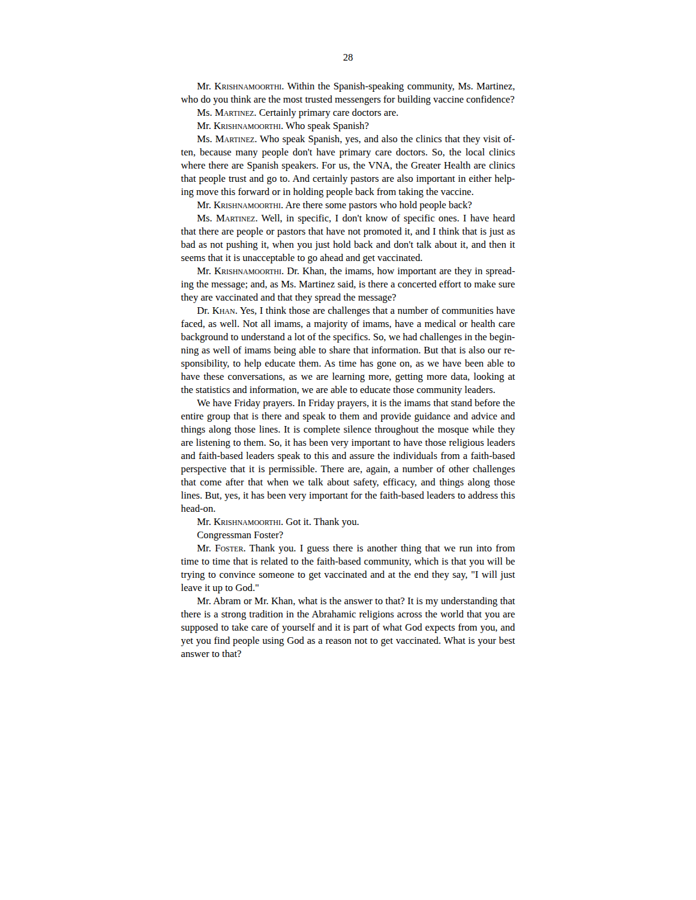28
Mr. Krishnamoorthi. Within the Spanish-speaking community, Ms. Martinez, who do you think are the most trusted messengers for building vaccine confidence?
Ms. Martinez. Certainly primary care doctors are.
Mr. Krishnamoorthi. Who speak Spanish?
Ms. Martinez. Who speak Spanish, yes, and also the clinics that they visit often, because many people don't have primary care doctors. So, the local clinics where there are Spanish speakers. For us, the VNA, the Greater Health are clinics that people trust and go to. And certainly pastors are also important in either helping move this forward or in holding people back from taking the vaccine.
Mr. Krishnamoorthi. Are there some pastors who hold people back?
Ms. Martinez. Well, in specific, I don't know of specific ones. I have heard that there are people or pastors that have not promoted it, and I think that is just as bad as not pushing it, when you just hold back and don't talk about it, and then it seems that it is unacceptable to go ahead and get vaccinated.
Mr. Krishnamoorthi. Dr. Khan, the imams, how important are they in spreading the message; and, as Ms. Martinez said, is there a concerted effort to make sure they are vaccinated and that they spread the message?
Dr. Khan. Yes, I think those are challenges that a number of communities have faced, as well. Not all imams, a majority of imams, have a medical or health care background to understand a lot of the specifics. So, we had challenges in the beginning as well of imams being able to share that information. But that is also our responsibility, to help educate them. As time has gone on, as we have been able to have these conversations, as we are learning more, getting more data, looking at the statistics and information, we are able to educate those community leaders.
We have Friday prayers. In Friday prayers, it is the imams that stand before the entire group that is there and speak to them and provide guidance and advice and things along those lines. It is complete silence throughout the mosque while they are listening to them. So, it has been very important to have those religious leaders and faith-based leaders speak to this and assure the individuals from a faith-based perspective that it is permissible. There are, again, a number of other challenges that come after that when we talk about safety, efficacy, and things along those lines. But, yes, it has been very important for the faith-based leaders to address this head-on.
Mr. Krishnamoorthi. Got it. Thank you.
Congressman Foster?
Mr. Foster. Thank you. I guess there is another thing that we run into from time to time that is related to the faith-based community, which is that you will be trying to convince someone to get vaccinated and at the end they say, "I will just leave it up to God."
Mr. Abram or Mr. Khan, what is the answer to that? It is my understanding that there is a strong tradition in the Abrahamic religions across the world that you are supposed to take care of yourself and it is part of what God expects from you, and yet you find people using God as a reason not to get vaccinated. What is your best answer to that?